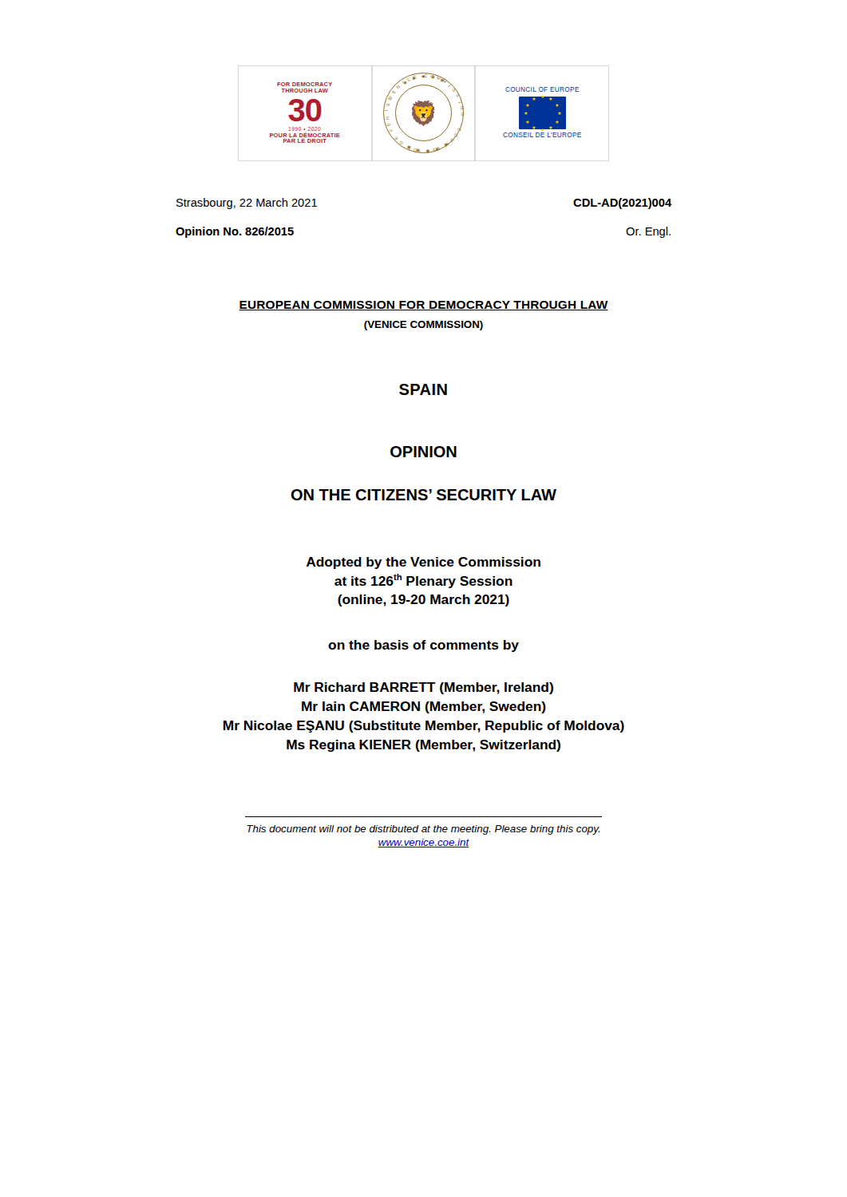FOR DEMOCRACY
THROUGH LAW 30 1990 • 2020 POUR LA DÉMOCRATIE
PAR LE DROIT
V E N I C E C O M M I S S I O N C O M M I S S I O N D E V E N I S E
★ ★ ★ ★ ★ ★ ★ ★ ★ ★
🦁
COUNCIL OF EUROPE
★ ★ ★ ★ ★ ★ ★ ★ ★ ★ ★ ★
CONSEIL DE L'EUROPE
Strasbourg, 22 March 2021
CDL-AD(2021)004
Opinion No. 826/2015
Or. Engl.
EUROPEAN COMMISSION FOR DEMOCRACY THROUGH LAW
(VENICE COMMISSION)
SPAIN
OPINION
ON THE CITIZENS’ SECURITY LAW
Adopted by the Venice Commission
at its 126th Plenary Session
(online, 19-20 March 2021)
on the basis of comments by
Mr Richard BARRETT (Member, Ireland)
Mr Iain CAMERON (Member, Sweden)
Mr Nicolae EŞANU (Substitute Member, Republic of Moldova)
Ms Regina KIENER (Member, Switzerland)
This document will not be distributed at the meeting. Please bring this copy.
www.venice.coe.int